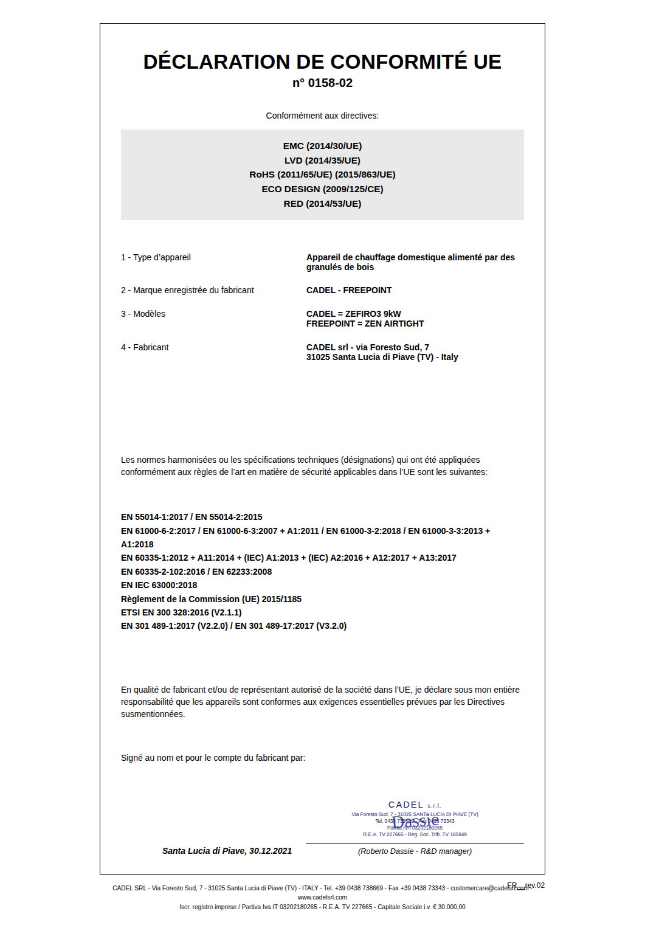DÉCLARATION DE CONFORMITÉ UE
n° 0158-02
Conformément aux directives:
EMC (2014/30/UE)
LVD (2014/35/UE)
RoHS (2011/65/UE) (2015/863/UE)
ECO DESIGN (2009/125/CE)
RED (2014/53/UE)
| 1 - Type d’appareil | Appareil de chauffage domestique alimenté par des granulés de bois |
| 2 - Marque enregistrée du fabricant | CADEL - FREEPOINT |
| 3 - Modèles | CADEL = ZEFIRO3 9kW FREEPOINT = ZEN AIRTIGHT |
| 4 - Fabricant | CADEL srl - via Foresto Sud, 7 31025 Santa Lucia di Piave (TV) - Italy |
Les normes harmonisées ou les spécifications techniques (désignations) qui ont été appliquées conformément aux règles de l’art en matière de sécurité applicables dans l’UE sont les suivantes:
EN 55014-1:2017 / EN 55014-2:2015
EN 61000-6-2:2017 / EN 61000-6-3:2007 + A1:2011 / EN 61000-3-2:2018 / EN 61000-3-3:2013 + A1:2018
EN 60335-1:2012 + A11:2014 + (IEC) A1:2013 + (IEC) A2:2016 + A12:2017 + A13:2017
EN 60335-2-102:2016 / EN 62233:2008
EN IEC 63000:2018
Règlement de la Commission (UE) 2015/1185
ETSI EN 300 328:2016 (V2.1.1)
EN 301 489-1:2017 (V2.2.0) / EN 301 489-17:2017 (V3.2.0)
En qualité de fabricant et/ou de représentant autorisé de la société dans l’UE, je déclare sous mon entière responsabilité que les appareils sont conformes aux exigences essentielles prévues par les Directives susmentionnées.
Signé au nom et pour le compte du fabricant par:
Santa Lucia di Piave, 30.12.2021
CADEL s.r.l.
Via Foresto Sud, 7 - 31025 SANTA LUCIA DI PIAVE (TV)
Tel. 0438 738669 - Fax 0438 73343
Partita IVA 03202180265
R.E.A. TV 227665 - Reg. Soc. Trib. TV 185949
Dassie
(Roberto Dassie - R&D manager)
FR__rev.02
CADEL SRL - Via Foresto Sud, 7 - 31025 Santa Lucia di Piave (TV) - ITALY - Tel. +39 0438 738669 - Fax +39 0438 73343 - customercare@cadelsrl.com - www.cadelsrl.com
Iscr. registro imprese / Partiva Iva IT 03202180265 - R.E.A. TV 227665 - Capitale Sociale i.v. € 30.000,00